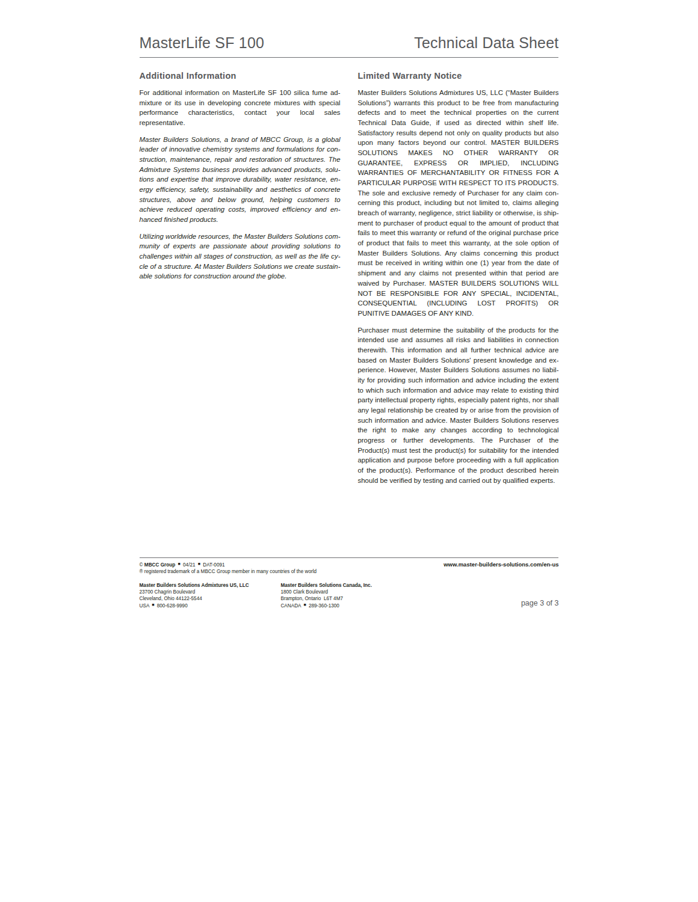MasterLife SF 100
Technical Data Sheet
Additional Information
For additional information on MasterLife SF 100 silica fume admixture or its use in developing concrete mixtures with special performance characteristics, contact your local sales representative.
Master Builders Solutions, a brand of MBCC Group, is a global leader of innovative chemistry systems and formulations for construction, maintenance, repair and restoration of structures. The Admixture Systems business provides advanced products, solutions and expertise that improve durability, water resistance, energy efficiency, safety, sustainability and aesthetics of concrete structures, above and below ground, helping customers to achieve reduced operating costs, improved efficiency and enhanced finished products.
Utilizing worldwide resources, the Master Builders Solutions community of experts are passionate about providing solutions to challenges within all stages of construction, as well as the life cycle of a structure. At Master Builders Solutions we create sustainable solutions for construction around the globe.
Limited Warranty Notice
Master Builders Solutions Admixtures US, LLC (“Master Builders Solutions”) warrants this product to be free from manufacturing defects and to meet the technical properties on the current Technical Data Guide, if used as directed within shelf life. Satisfactory results depend not only on quality products but also upon many factors beyond our control. MASTER BUILDERS SOLUTIONS MAKES NO OTHER WARRANTY OR GUARANTEE, EXPRESS OR IMPLIED, INCLUDING WARRANTIES OF MERCHANTABILITY OR FITNESS FOR A PARTICULAR PURPOSE WITH RESPECT TO ITS PRODUCTS. The sole and exclusive remedy of Purchaser for any claim concerning this product, including but not limited to, claims alleging breach of warranty, negligence, strict liability or otherwise, is shipment to purchaser of product equal to the amount of product that fails to meet this warranty or refund of the original purchase price of product that fails to meet this warranty, at the sole option of Master Builders Solutions. Any claims concerning this product must be received in writing within one (1) year from the date of shipment and any claims not presented within that period are waived by Purchaser. MASTER BUILDERS SOLUTIONS WILL NOT BE RESPONSIBLE FOR ANY SPECIAL, INCIDENTAL, CONSEQUENTIAL (INCLUDING LOST PROFITS) OR PUNITIVE DAMAGES OF ANY KIND.
Purchaser must determine the suitability of the products for the intended use and assumes all risks and liabilities in connection therewith. This information and all further technical advice are based on Master Builders Solutions' present knowledge and experience. However, Master Builders Solutions assumes no liability for providing such information and advice including the extent to which such information and advice may relate to existing third party intellectual property rights, especially patent rights, nor shall any legal relationship be created by or arise from the provision of such information and advice. Master Builders Solutions reserves the right to make any changes according to technological progress or further developments. The Purchaser of the Product(s) must test the product(s) for suitability for the intended application and purpose before proceeding with a full application of the product(s). Performance of the product described herein should be verified by testing and carried out by qualified experts.
© MBCC Group ■ 04/21 ■ DAT-0091
® registered trademark of a MBCC Group member in many countries of the world
www.master-builders-solutions.com/en-us
Master Builders Solutions Admixtures US, LLC
23700 Chagrin Boulevard
Cleveland, Ohio 44122-5544
USA ■ 800-628-9990
Master Builders Solutions Canada, Inc.
1800 Clark Boulevard
Brampton, Ontario L6T 4M7
CANADA ■ 289-360-1300
page 3 of 3